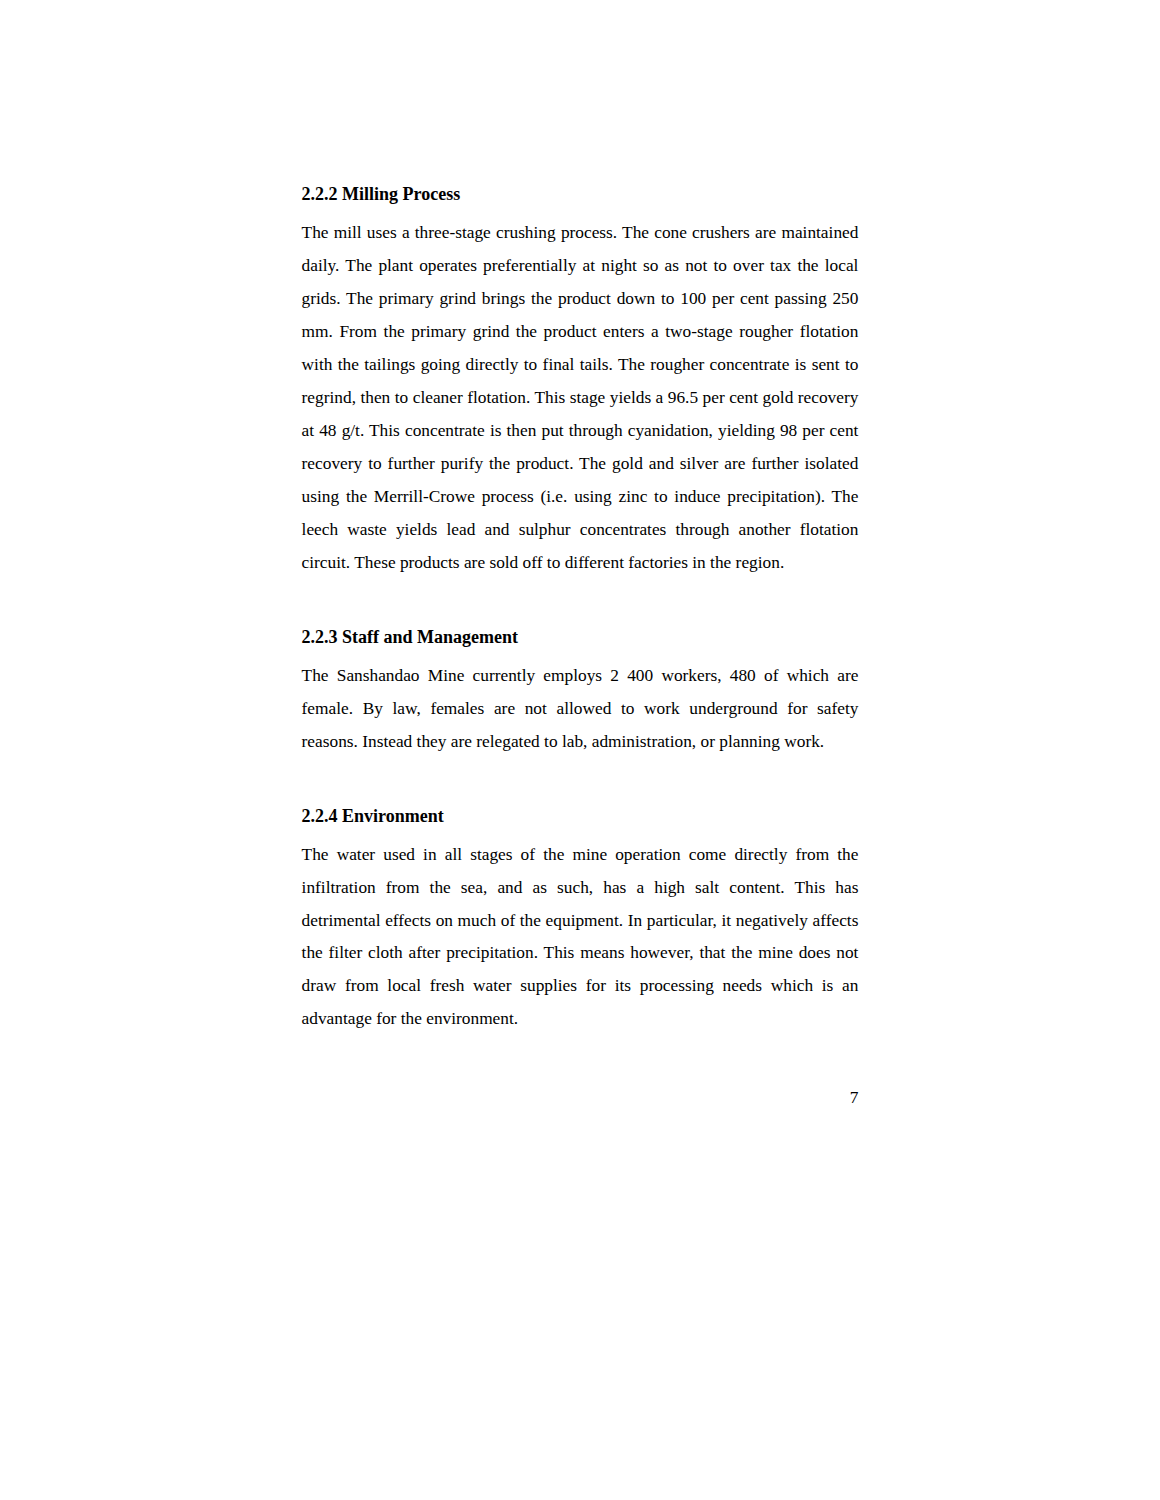2.2.2 Milling Process
The mill uses a three-stage crushing process. The cone crushers are maintained daily. The plant operates preferentially at night so as not to over tax the local grids. The primary grind brings the product down to 100 per cent passing 250 mm. From the primary grind the product enters a two-stage rougher flotation with the tailings going directly to final tails. The rougher concentrate is sent to regrind, then to cleaner flotation. This stage yields a 96.5 per cent gold recovery at 48 g/t. This concentrate is then put through cyanidation, yielding 98 per cent recovery to further purify the product. The gold and silver are further isolated using the Merrill-Crowe process (i.e. using zinc to induce precipitation). The leech waste yields lead and sulphur concentrates through another flotation circuit. These products are sold off to different factories in the region.
2.2.3 Staff and Management
The Sanshandao Mine currently employs 2 400 workers, 480 of which are female. By law, females are not allowed to work underground for safety reasons. Instead they are relegated to lab, administration, or planning work.
2.2.4 Environment
The water used in all stages of the mine operation come directly from the infiltration from the sea, and as such, has a high salt content. This has detrimental effects on much of the equipment. In particular, it negatively affects the filter cloth after precipitation. This means however, that the mine does not draw from local fresh water supplies for its processing needs which is an advantage for the environment.
7